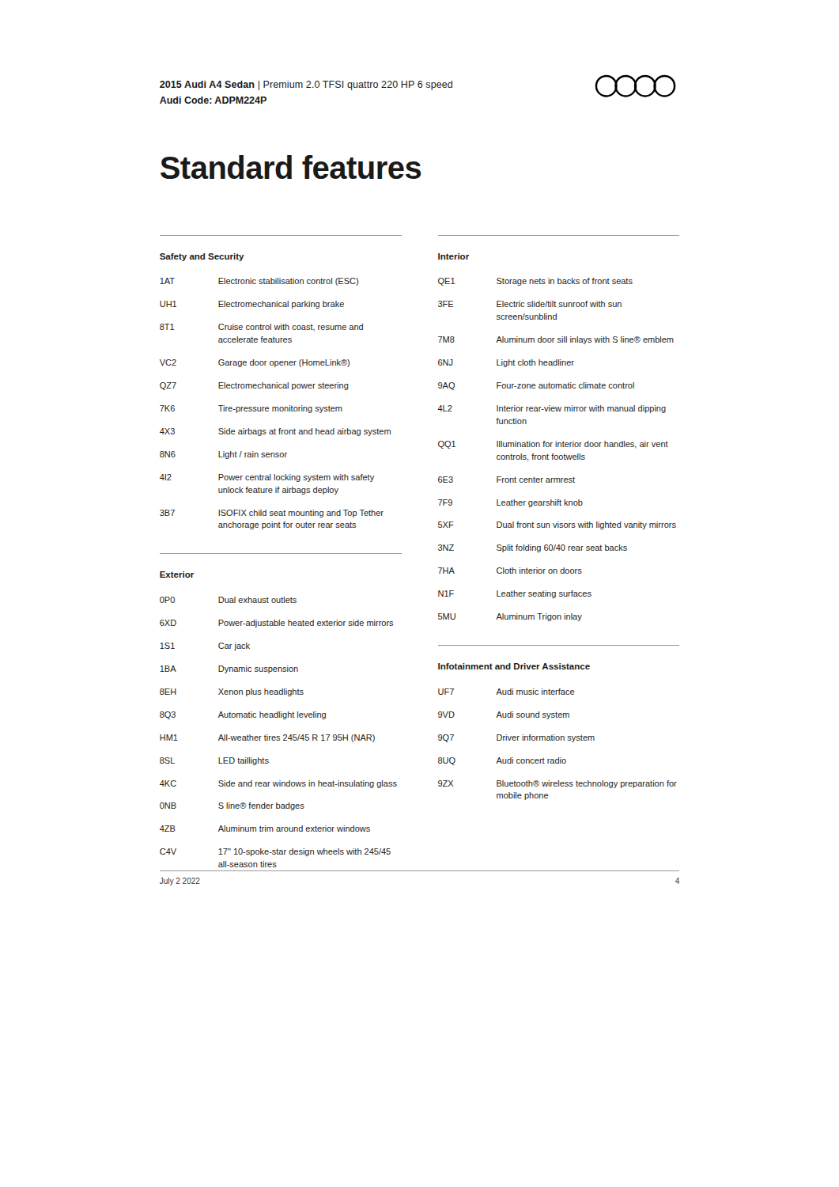2015 Audi A4 Sedan | Premium 2.0 TFSI quattro 220 HP 6 speed
Audi Code: ADPM224P
Standard features
Safety and Security
| 1AT | Electronic stabilisation control (ESC) |
| UH1 | Electromechanical parking brake |
| 8T1 | Cruise control with coast, resume and accelerate features |
| VC2 | Garage door opener (HomeLink®) |
| QZ7 | Electromechanical power steering |
| 7K6 | Tire-pressure monitoring system |
| 4X3 | Side airbags at front and head airbag system |
| 8N6 | Light / rain sensor |
| 4I2 | Power central locking system with safety unlock feature if airbags deploy |
| 3B7 | ISOFIX child seat mounting and Top Tether anchorage point for outer rear seats |
Exterior
| 0P0 | Dual exhaust outlets |
| 6XD | Power-adjustable heated exterior side mirrors |
| 1S1 | Car jack |
| 1BA | Dynamic suspension |
| 8EH | Xenon plus headlights |
| 8Q3 | Automatic headlight leveling |
| HM1 | All-weather tires 245/45 R 17 95H (NAR) |
| 8SL | LED taillights |
| 4KC | Side and rear windows in heat-insulating glass |
| 0NB | S line® fender badges |
| 4ZB | Aluminum trim around exterior windows |
| C4V | 17" 10-spoke-star design wheels with 245/45 all-season tires |
Interior
| QE1 | Storage nets in backs of front seats |
| 3FE | Electric slide/tilt sunroof with sun screen/sunblind |
| 7M8 | Aluminum door sill inlays with S line® emblem |
| 6NJ | Light cloth headliner |
| 9AQ | Four-zone automatic climate control |
| 4L2 | Interior rear-view mirror with manual dipping function |
| QQ1 | Illumination for interior door handles, air vent controls, front footwells |
| 6E3 | Front center armrest |
| 7F9 | Leather gearshift knob |
| 5XF | Dual front sun visors with lighted vanity mirrors |
| 3NZ | Split folding 60/40 rear seat backs |
| 7HA | Cloth interior on doors |
| N1F | Leather seating surfaces |
| 5MU | Aluminum Trigon inlay |
Infotainment and Driver Assistance
| UF7 | Audi music interface |
| 9VD | Audi sound system |
| 9Q7 | Driver information system |
| 8UQ | Audi concert radio |
| 9ZX | Bluetooth® wireless technology preparation for mobile phone |
July 2 2022 4